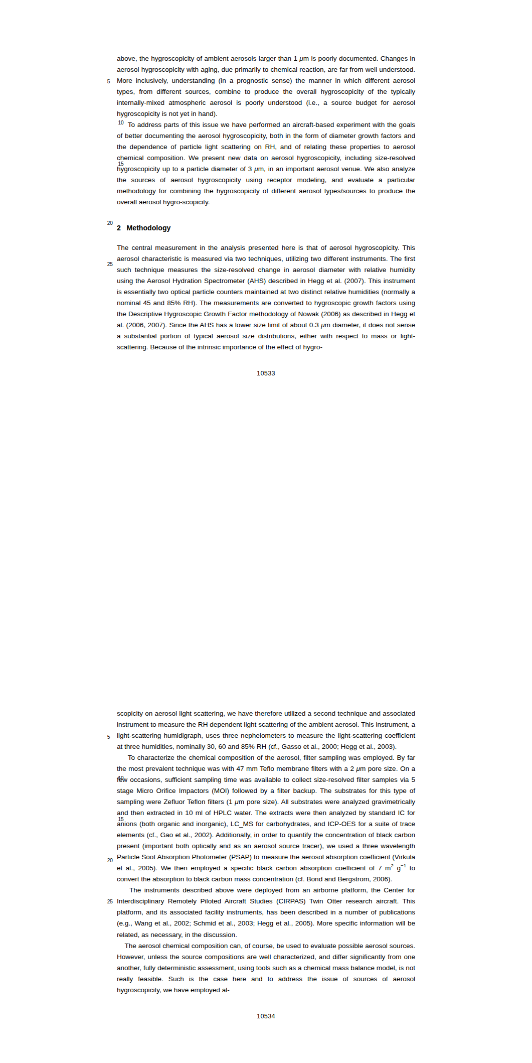above, the hygroscopicity of ambient aerosols larger than 1 μm is poorly documented. Changes in aerosol hygroscopicity with aging, due primarily to chemical reaction, are far from well understood. More inclusively, understanding (in a prognostic sense) the manner in which different aerosol types, from different sources, combine to produce the 5overall hygroscopicity of the typically internally-mixed atmospheric aerosol is poorly understood (i.e., a source budget for aerosol hygroscopicity is not yet in hand).
To address parts of this issue we have performed an aircraft-based experiment with the goals of better documenting the aerosol hygroscopicity, both in the form of diameter growth factors and the dependence of particle light scattering on RH, and of relating 10these properties to aerosol chemical composition. We present new data on aerosol hygroscopicity, including size-resolved hygroscopicity up to a particle diameter of 3 μm, in an important aerosol venue. We also analyze the sources of aerosol hygroscopicity using receptor modeling, and evaluate a particular methodology for combining the hygroscopicity of different aerosol types/sources to produce the overall aerosol hygro-15scopicity.
2 Methodology
The central measurement in the analysis presented here is that of aerosol hygroscopicity. This aerosol characteristic is measured via two techniques, utilizing two different instruments. The first such technique measures the size-resolved change in aerosol 20diameter with relative humidity using the Aerosol Hydration Spectrometer (AHS) described in Hegg et al. (2007). This instrument is essentially two optical particle counters maintained at two distinct relative humidities (normally a nominal 45 and 85% RH). The measurements are converted to hygroscopic growth factors using the Descriptive Hygroscopic Growth Factor methodology of Nowak (2006) as described in Hegg et 25al. (2006, 2007). Since the AHS has a lower size limit of about 0.3 μm diameter, it does not sense a substantial portion of typical aerosol size distributions, either with respect to mass or light-scattering. Because of the intrinsic importance of the effect of hygro-
10533
scopicity on aerosol light scattering, we have therefore utilized a second technique and associated instrument to measure the RH dependent light scattering of the ambient aerosol. This instrument, a light-scattering humidigraph, uses three nephelometers to measure the light-scattering coefficient at three humidities, nominally 30, 60 and 85% 5 RH (cf., Gasso et al., 2000; Hegg et al., 2003).
To characterize the chemical composition of the aerosol, filter sampling was employed. By far the most prevalent technique was with 47 mm Teflo membrane filters with a 2 μm pore size. On a few occasions, sufficient sampling time was available to collect size-resolved filter samples via 5 stage Micro Orifice Impactors (MOI) followed 10by a filter backup. The substrates for this type of sampling were Zefluor Teflon filters (1 μm pore size). All substrates were analyzed gravimetrically and then extracted in 10 ml of HPLC water. The extracts were then analyzed by standard IC for anions (both organic and inorganic), LC_MS for carbohydrates, and ICP-OES for a suite of trace elements (cf., Gao et al., 2002). Additionally, in order to quantify the concentration of black 15carbon present (important both optically and as an aerosol source tracer), we used a three wavelength Particle Soot Absorption Photometer (PSAP) to measure the aerosol absorption coefficient (Virkula et al., 2005). We then employed a specific black carbon absorption coefficient of 7 m2 g−1 to convert the absorption to black carbon mass concentration (cf. Bond and Bergstrom, 2006).
20 The instruments described above were deployed from an airborne platform, the Center for Interdisciplinary Remotely Piloted Aircraft Studies (CIRPAS) Twin Otter research aircraft. This platform, and its associated facility instruments, has been described in a number of publications (e.g., Wang et al., 2002; Schmid et al., 2003; Hegg et al., 2005). More specific information will be related, as necessary, in the discussion.
25 The aerosol chemical composition can, of course, be used to evaluate possible aerosol sources. However, unless the source compositions are well characterized, and differ significantly from one another, fully deterministic assessment, using tools such as a chemical mass balance model, is not really feasible. Such is the case here and to address the issue of sources of aerosol hygroscopicity, we have employed al-
10534